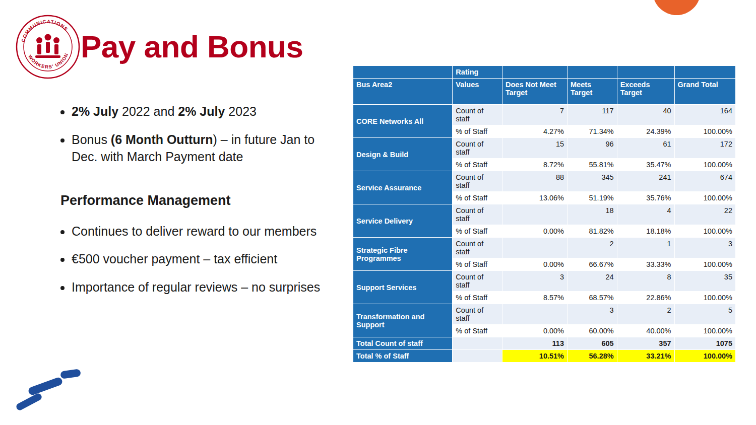COMMUNICATIONS WORKERS' UNION
Pay and Bonus
2% July 2022 and 2% July 2023
Bonus (6 Month Outturn) – in future Jan to Dec. with March Payment date
Performance Management
Continues to deliver reward to our members
€500 voucher payment – tax efficient
Importance of regular reviews – no surprises
| | Rating | | | | |
| Bus Area2 | Values | Does Not Meet Target | Meets Target | Exceeds Target | Grand Total |
| CORE Networks All | Count of staff | 7 | 117 | 40 | 164 |
| % of Staff | 4.27% | 71.34% | 24.39% | 100.00% |
| Design & Build | Count of staff | 15 | 96 | 61 | 172 |
| % of Staff | 8.72% | 55.81% | 35.47% | 100.00% |
| Service Assurance | Count of staff | 88 | 345 | 241 | 674 |
| % of Staff | 13.06% | 51.19% | 35.76% | 100.00% |
| Service Delivery | Count of staff | | 18 | 4 | 22 |
| % of Staff | 0.00% | 81.82% | 18.18% | 100.00% |
| Strategic Fibre Programmes | Count of staff | | 2 | 1 | 3 |
| % of Staff | 0.00% | 66.67% | 33.33% | 100.00% |
| Support Services | Count of staff | 3 | 24 | 8 | 35 |
| % of Staff | 8.57% | 68.57% | 22.86% | 100.00% |
| Transformation and Support | Count of staff | | 3 | 2 | 5 |
| % of Staff | 0.00% | 60.00% | 40.00% | 100.00% |
| Total Count of staff | | 113 | 605 | 357 | 1075 |
| Total % of Staff | | 10.51% | 56.28% | 33.21% | 100.00% |